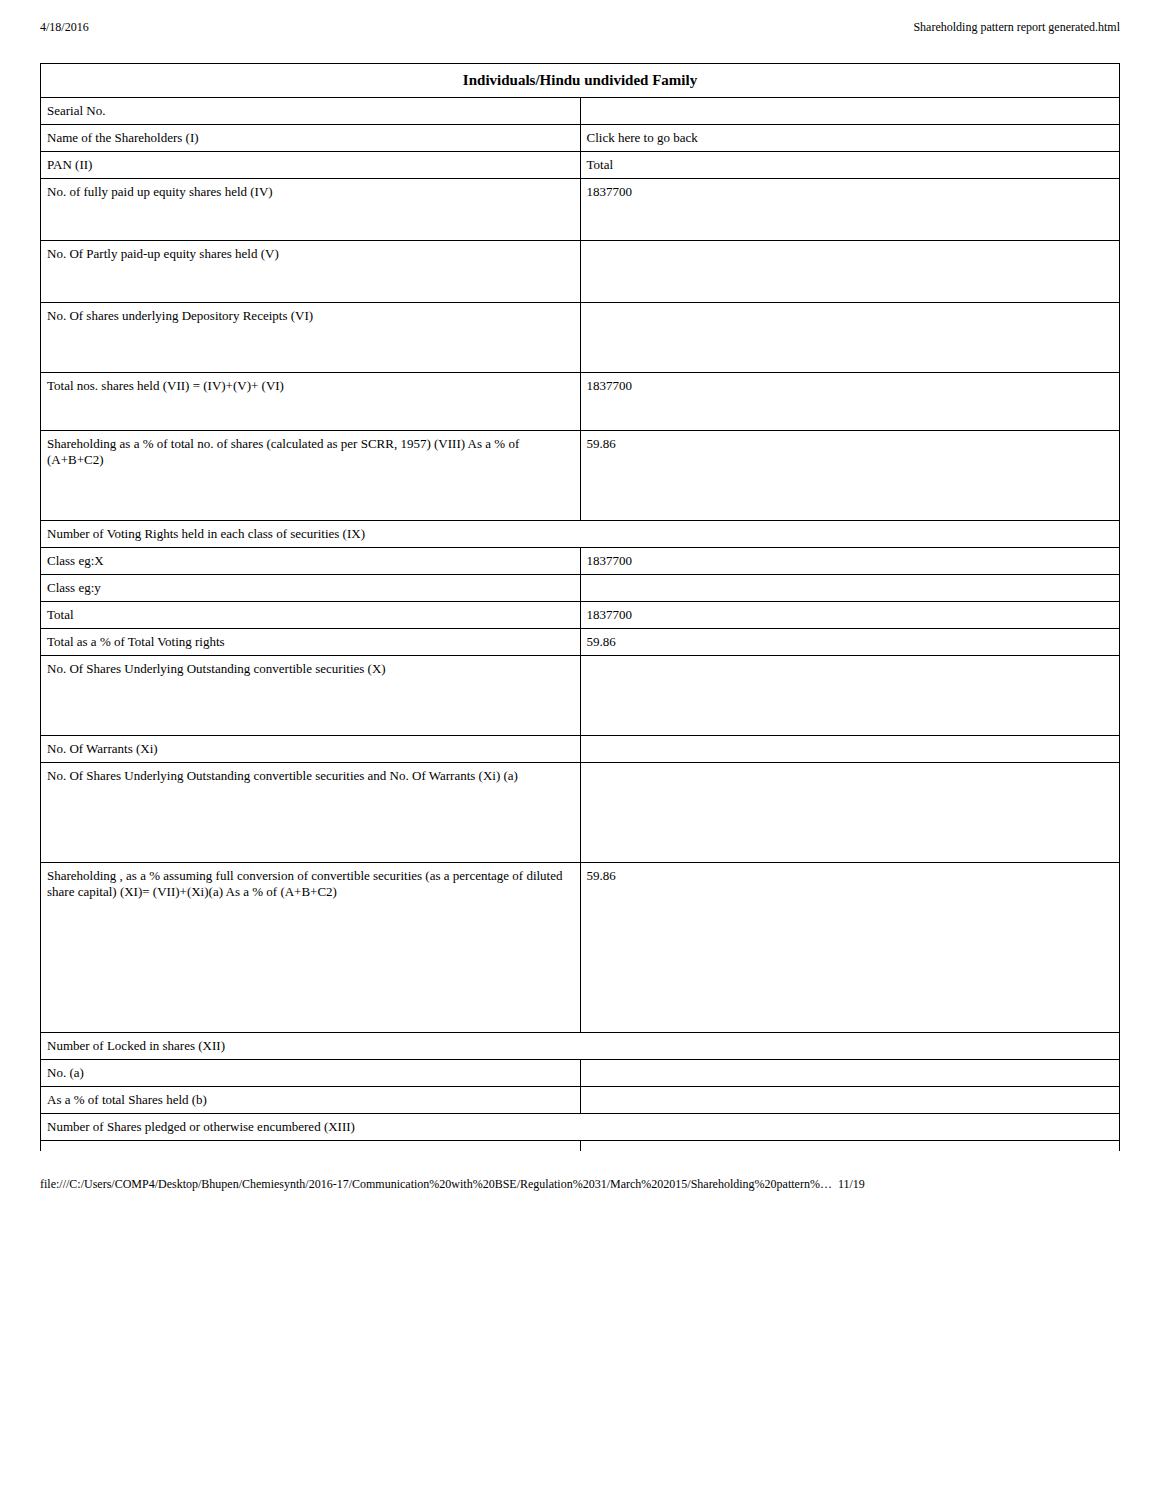4/18/2016 Shareholding pattern report generated.html
| Individuals/Hindu undivided Family |
| Searial No. | |
| Name of the Shareholders (I) | Click here to go back |
| PAN (II) | Total |
| No. of fully paid up equity shares held (IV) | 1837700 |
| No. Of Partly paid-up equity shares held (V) | |
| No. Of shares underlying Depository Receipts (VI) | |
| Total nos. shares held (VII) = (IV)+(V)+ (VI) | 1837700 |
| Shareholding as a % of total no. of shares (calculated as per SCRR, 1957) (VIII) As a % of (A+B+C2) | 59.86 |
| Number of Voting Rights held in each class of securities (IX) |
| Class eg:X | 1837700 |
| Class eg:y | |
| Total | 1837700 |
| Total as a % of Total Voting rights | 59.86 |
| No. Of Shares Underlying Outstanding convertible securities (X) | |
| No. Of Warrants (Xi) | |
| No. Of Shares Underlying Outstanding convertible securities and No. Of Warrants (Xi) (a) | |
| Shareholding , as a % assuming full conversion of convertible securities (as a percentage of diluted share capital) (XI)= (VII)+(Xi)(a) As a % of (A+B+C2) | 59.86 |
| Number of Locked in shares (XII) |
| No. (a) | |
| As a % of total Shares held (b) | |
| Number of Shares pledged or otherwise encumbered (XIII) |
file:///C:/Users/COMP4/Desktop/Bhupen/Chemiesynth/2016-17/Communication%20with%20BSE/Regulation%2031/March%202015/Shareholding%20pattern%… 11/19